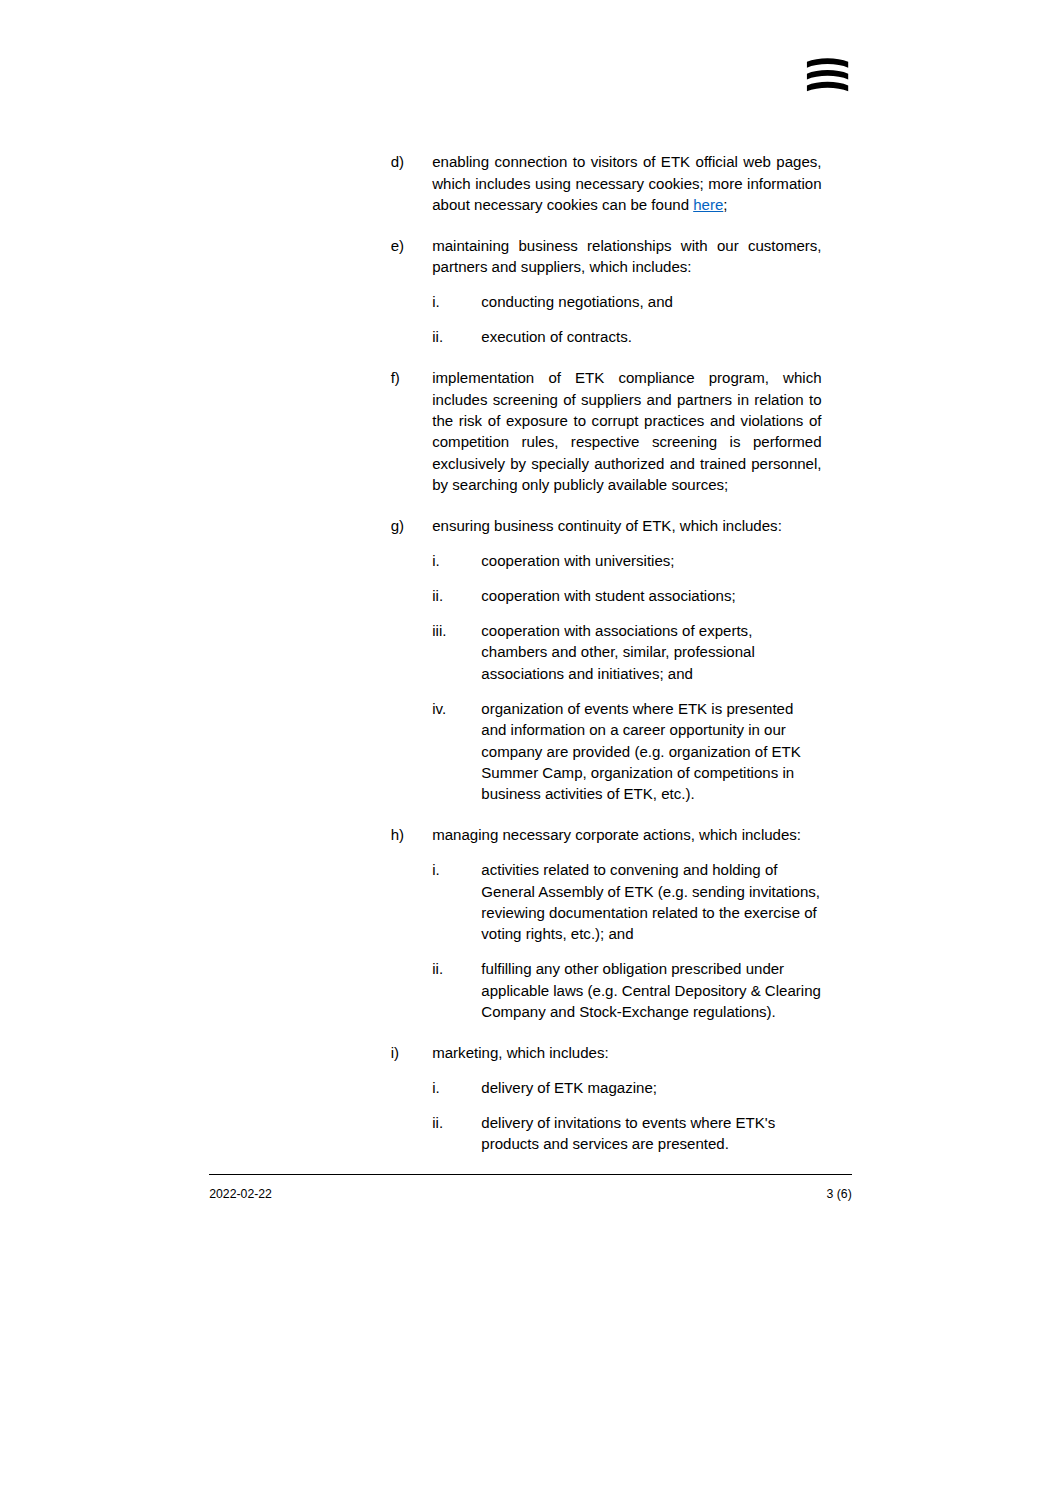d) enabling connection to visitors of ETK official web pages, which includes using necessary cookies; more information about necessary cookies can be found here;
e) maintaining business relationships with our customers, partners and suppliers, which includes:
i. conducting negotiations, and
ii. execution of contracts.
f) implementation of ETK compliance program, which includes screening of suppliers and partners in relation to the risk of exposure to corrupt practices and violations of competition rules, respective screening is performed exclusively by specially authorized and trained personnel, by searching only publicly available sources;
g) ensuring business continuity of ETK, which includes:
i. cooperation with universities;
ii. cooperation with student associations;
iii. cooperation with associations of experts, chambers and other, similar, professional associations and initiatives; and
iv. organization of events where ETK is presented and information on a career opportunity in our company are provided (e.g. organization of ETK Summer Camp, organization of competitions in business activities of ETK, etc.).
h) managing necessary corporate actions, which includes:
i. activities related to convening and holding of General Assembly of ETK (e.g. sending invitations, reviewing documentation related to the exercise of voting rights, etc.); and
ii. fulfilling any other obligation prescribed under applicable laws (e.g. Central Depository & Clearing Company and Stock-Exchange regulations).
i) marketing, which includes:
i. delivery of ETK magazine;
ii. delivery of invitations to events where ETK's products and services are presented.
2022-02-22 3 (6)